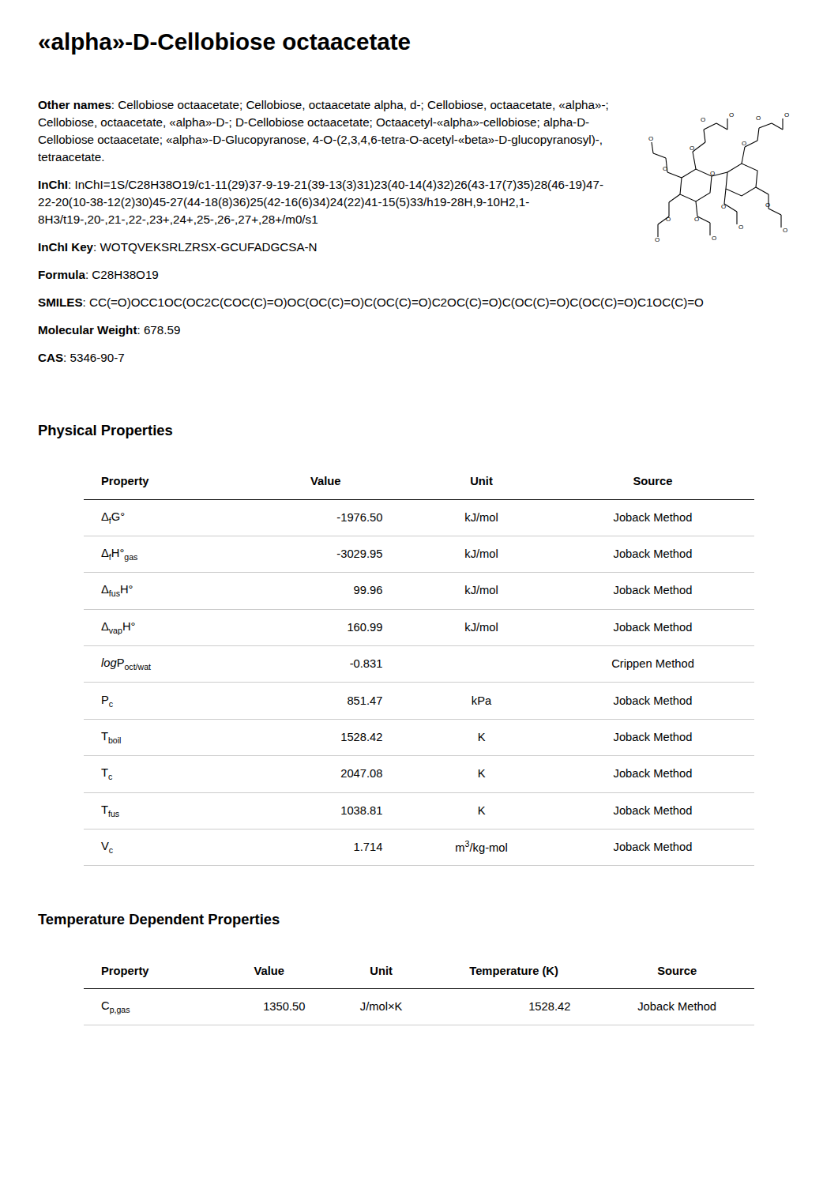«alpha»-D-Cellobiose octaacetate
Other names: Cellobiose octaacetate; Cellobiose, octaacetate alpha, d-; Cellobiose, octaacetate, «alpha»-; Cellobiose, octaacetate, «alpha»-D-; D-Cellobiose octaacetate; Octaacetyl-«alpha»-cellobiose; alpha-D-Cellobiose octaacetate; «alpha»-D-Glucopyranose, 4-O-(2,3,4,6-tetra-O-acetyl-«beta»-D-glucopyranosyl)-, tetraacetate.
InChI: InChI=1S/C28H38O19/c1-11(29)37-9-19-21(39-13(3)31)23(40-14(4)32)26(43-17(7)35)28(46-19)47-22-20(10-38-12(2)30)45-27(44-18(8)36)25(42-16(6)34)24(22)41-15(5)33/h19-28H,9-10H2,1-8H3/t19-,20-,21-,22-,23+,24+,25-,26-,27+,28+/m0/s1
InChI Key: WOTQVEKSRLZRSX-GCUFADGCSA-N
Formula: C28H38O19
SMILES: CC(=O)OCC1OC(OC2C(COC(C)=O)OC(OC(C)=O)C(OC(C)=O)C2OC(C)=O)C(OC(C)=O)C(OC(C)=O)C1OC(C)=O
Molecular Weight: 678.59
CAS: 5346-90-7
Physical Properties
| Property | Value | Unit | Source |
| --- | --- | --- | --- |
| Δ f G° | -1976.50 | kJ/mol | Joback Method |
| Δ f H° gas | -3029.95 | kJ/mol | Joback Method |
| Δ fus H° | 99.96 | kJ/mol | Joback Method |
| Δ vap H° | 160.99 | kJ/mol | Joback Method |
| log P oct/wat | -0.831 | | Crippen Method |
| P c | 851.47 | kPa | Joback Method |
| T boil | 1528.42 | K | Joback Method |
| T c | 2047.08 | K | Joback Method |
| T fus | 1038.81 | K | Joback Method |
| V c | 1.714 | m 3 /kg-mol | Joback Method |
Temperature Dependent Properties
| Property | Value | Unit | Temperature (K) | Source |
| --- | --- | --- | --- | --- |
| C p,gas | 1350.50 | J/mol×K | 1528.42 | Joback Method |